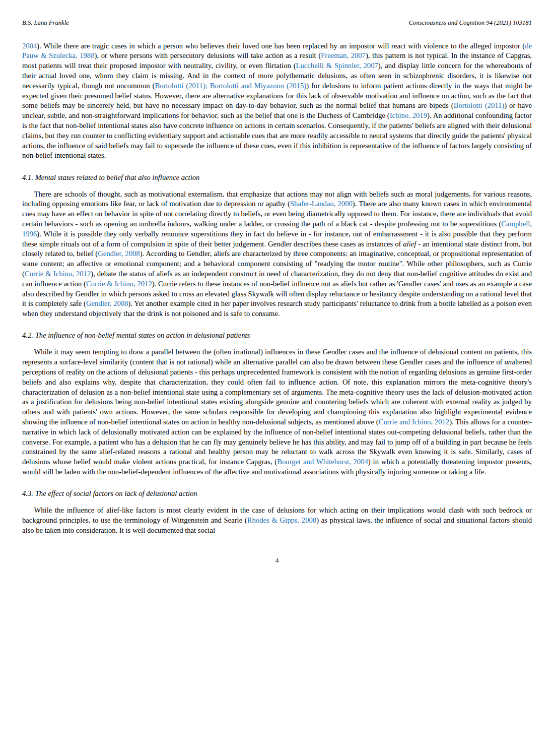B.S. Lana Frankle Consciousness and Cognition 94 (2021) 103181
2004). While there are tragic cases in which a person who believes their loved one has been replaced by an impostor will react with violence to the alleged impostor (de Pauw & Szulecka, 1988), or where persons with persecutory delusions will take action as a result (Freeman, 2007), this pattern is not typical. In the instance of Capgras, most patients will treat their proposed impostor with neutrality, civility, or even flirtation (Lucchelli & Spinnler, 2007), and display little concern for the whereabouts of their actual loved one, whom they claim is missing. And in the context of more polythematic delusions, as often seen in schizophrenic disorders, it is likewise not necessarily typical, though not uncommon (Bortolotti (2011); Bortolotti and Miyazono (2015)) for delusions to inform patient actions directly in the ways that might be expected given their presumed belief status. However, there are alternative explanations for this lack of observable motivation and influence on action, such as the fact that some beliefs may be sincerely held, but have no necessary impact on day-to-day behavior, such as the normal belief that humans are bipeds (Bortolotti (2011)) or have unclear, subtle, and non-straightforward implications for behavior, such as the belief that one is the Duchess of Cambridge (Ichino, 2019). An additional confounding factor is the fact that non-belief intentional states also have concrete influence on actions in certain scenarios. Consequently, if the patients' beliefs are aligned with their delusional claims, but they run counter to conflicting evidentiary support and actionable cues that are more readily accessible to neural systems that directly guide the patients' physical actions, the influence of said beliefs may fail to supersede the influence of these cues, even if this inhibition is representative of the influence of factors largely consisting of non-belief intentional states.
4.1. Mental states related to belief that also influence action
There are schools of thought, such as motivational externalism, that emphasize that actions may not align with beliefs such as moral judgements, for various reasons, including opposing emotions like fear, or lack of motivation due to depression or apathy (Shafer-Landau, 2000). There are also many known cases in which environmental cues may have an effect on behavior in spite of not correlating directly to beliefs, or even being diametrically opposed to them. For instance, there are individuals that avoid certain behaviors - such as opening an umbrella indoors, walking under a ladder, or crossing the path of a black cat - despite professing not to be superstitious (Campbell, 1996). While it is possible they only verbally renounce superstitions they in fact do believe in - for instance, out of embarrassment - it is also possible that they perform these simple rituals out of a form of compulsion in spite of their better judgement. Gendler describes these cases as instances of alief - an intentional state distinct from, but closely related to, belief (Gendler, 2008). According to Gendler, aliefs are characterized by three components: an imaginative, conceptual, or propositional representation of some content; an affective or emotional component; and a behavioral component consisting of "readying the motor routine". While other philosophers, such as Currie (Currie & Ichino, 2012), debate the status of aliefs as an independent construct in need of characterization, they do not deny that non-belief cognitive attitudes do exist and can influence action (Currie & Ichino, 2012). Currie refers to these instances of non-belief influence not as aliefs but rather as 'Gendler cases' and uses as an example a case also described by Gendler in which persons asked to cross an elevated glass Skywalk will often display reluctance or hesitancy despite understanding on a rational level that it is completely safe (Gendler, 2008). Yet another example cited in her paper involves research study participants' reluctance to drink from a bottle labelled as a poison even when they understand objectively that the drink is not poisoned and is safe to consume.
4.2. The influence of non-belief mental states on action in delusional patients
While it may seem tempting to draw a parallel between the (often irrational) influences in these Gendler cases and the influence of delusional content on patients, this represents a surface-level similarity (content that is not rational) while an alternative parallel can also be drawn between these Gendler cases and the influence of unaltered perceptions of reality on the actions of delusional patients - this perhaps unprecedented framework is consistent with the notion of regarding delusions as genuine first-order beliefs and also explains why, despite that characterization, they could often fail to influence action. Of note, this explanation mirrors the meta-cognitive theory's characterization of delusion as a non-belief intentional state using a complementary set of arguments. The meta-cognitive theory uses the lack of delusion-motivated action as a justification for delusions being non-belief intentional states existing alongside genuine and countering beliefs which are coherent with external reality as judged by others and with patients' own actions. However, the same scholars responsible for developing and championing this explanation also highlight experimental evidence showing the influence of non-belief intentional states on action in healthy non-delusional subjects, as mentioned above (Currie and Ichino, 2012). This allows for a counter-narrative in which lack of delusionally motivated action can be explained by the influence of non-belief intentional states out-competing delusional beliefs, rather than the converse. For example, a patient who has a delusion that he can fly may genuinely believe he has this ability, and may fail to jump off of a building in part because he feels constrained by the same alief-related reasons a rational and healthy person may be reluctant to walk across the Skywalk even knowing it is safe. Similarly, cases of delusions whose belief would make violent actions practical, for instance Capgras, (Bourget and Whitehurst, 2004) in which a potentially threatening impostor presents, would still be laden with the non-belief-dependent influences of the affective and motivational associations with physically injuring someone or taking a life.
4.3. The effect of social factors on lack of delusional action
While the influence of alief-like factors is most clearly evident in the case of delusions for which acting on their implications would clash with such bedrock or background principles, to use the terminology of Wittgenstein and Searle (Rhodes & Gipps, 2008) as physical laws, the influence of social and situational factors should also be taken into consideration. It is well documented that social
4